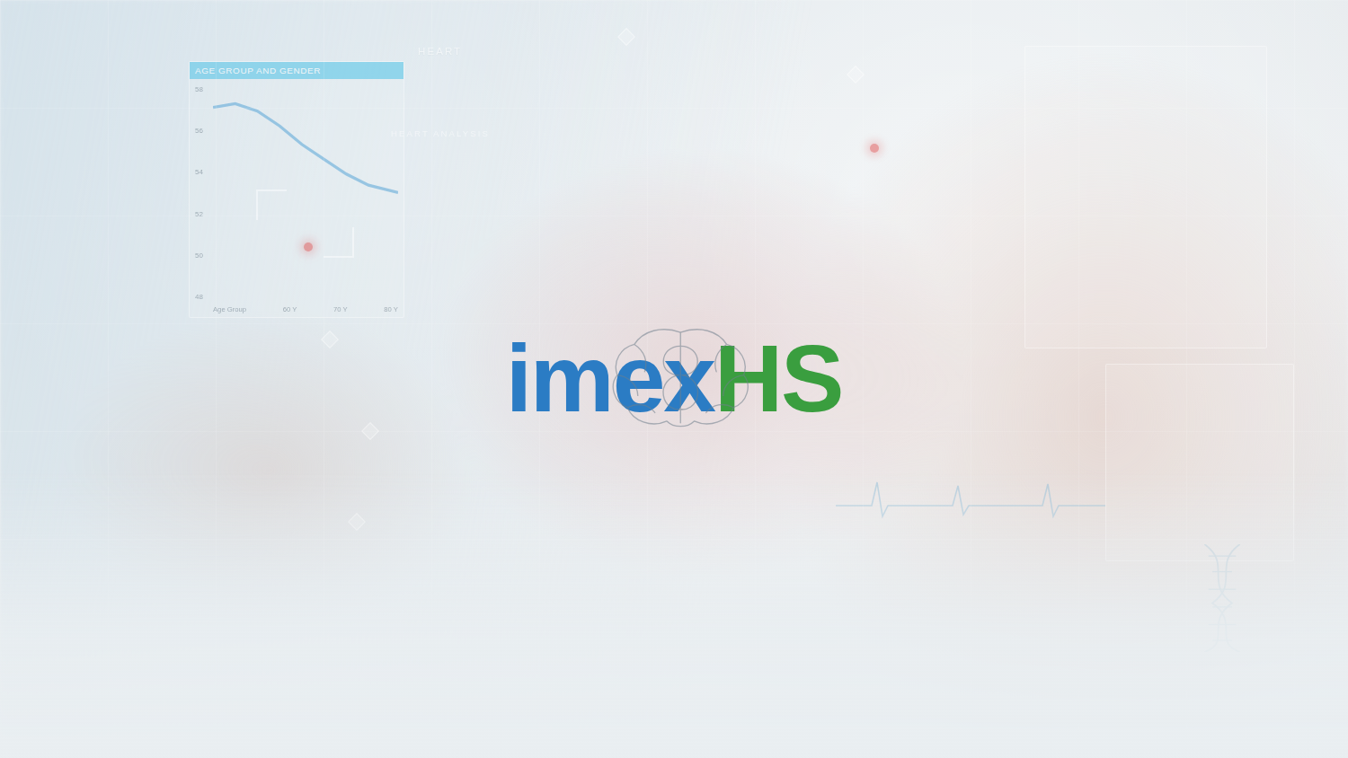Age Group and Gender
58 56 54 52 50 48
Age Group 60 Y 70 Y 80 Y
Heart Heart Analysis
imexHS
imex HS